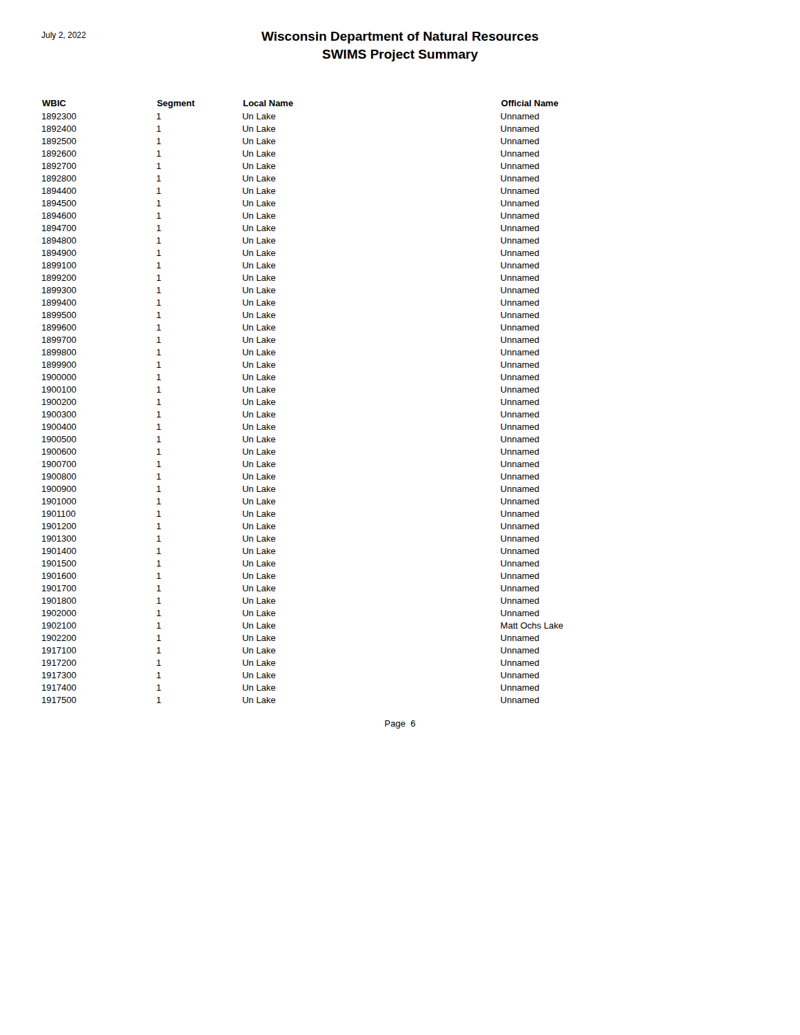July 2, 2022
Wisconsin Department of Natural Resources
SWIMS Project Summary
| WBIC | Segment | Local Name | Official Name |
| --- | --- | --- | --- |
| 1892300 | 1 | Un Lake | Unnamed |
| 1892400 | 1 | Un Lake | Unnamed |
| 1892500 | 1 | Un Lake | Unnamed |
| 1892600 | 1 | Un Lake | Unnamed |
| 1892700 | 1 | Un Lake | Unnamed |
| 1892800 | 1 | Un Lake | Unnamed |
| 1894400 | 1 | Un Lake | Unnamed |
| 1894500 | 1 | Un Lake | Unnamed |
| 1894600 | 1 | Un Lake | Unnamed |
| 1894700 | 1 | Un Lake | Unnamed |
| 1894800 | 1 | Un Lake | Unnamed |
| 1894900 | 1 | Un Lake | Unnamed |
| 1899100 | 1 | Un Lake | Unnamed |
| 1899200 | 1 | Un Lake | Unnamed |
| 1899300 | 1 | Un Lake | Unnamed |
| 1899400 | 1 | Un Lake | Unnamed |
| 1899500 | 1 | Un Lake | Unnamed |
| 1899600 | 1 | Un Lake | Unnamed |
| 1899700 | 1 | Un Lake | Unnamed |
| 1899800 | 1 | Un Lake | Unnamed |
| 1899900 | 1 | Un Lake | Unnamed |
| 1900000 | 1 | Un Lake | Unnamed |
| 1900100 | 1 | Un Lake | Unnamed |
| 1900200 | 1 | Un Lake | Unnamed |
| 1900300 | 1 | Un Lake | Unnamed |
| 1900400 | 1 | Un Lake | Unnamed |
| 1900500 | 1 | Un Lake | Unnamed |
| 1900600 | 1 | Un Lake | Unnamed |
| 1900700 | 1 | Un Lake | Unnamed |
| 1900800 | 1 | Un Lake | Unnamed |
| 1900900 | 1 | Un Lake | Unnamed |
| 1901000 | 1 | Un Lake | Unnamed |
| 1901100 | 1 | Un Lake | Unnamed |
| 1901200 | 1 | Un Lake | Unnamed |
| 1901300 | 1 | Un Lake | Unnamed |
| 1901400 | 1 | Un Lake | Unnamed |
| 1901500 | 1 | Un Lake | Unnamed |
| 1901600 | 1 | Un Lake | Unnamed |
| 1901700 | 1 | Un Lake | Unnamed |
| 1901800 | 1 | Un Lake | Unnamed |
| 1902000 | 1 | Un Lake | Unnamed |
| 1902100 | 1 | Un Lake | Matt Ochs Lake |
| 1902200 | 1 | Un Lake | Unnamed |
| 1917100 | 1 | Un Lake | Unnamed |
| 1917200 | 1 | Un Lake | Unnamed |
| 1917300 | 1 | Un Lake | Unnamed |
| 1917400 | 1 | Un Lake | Unnamed |
| 1917500 | 1 | Un Lake | Unnamed |
Page 6